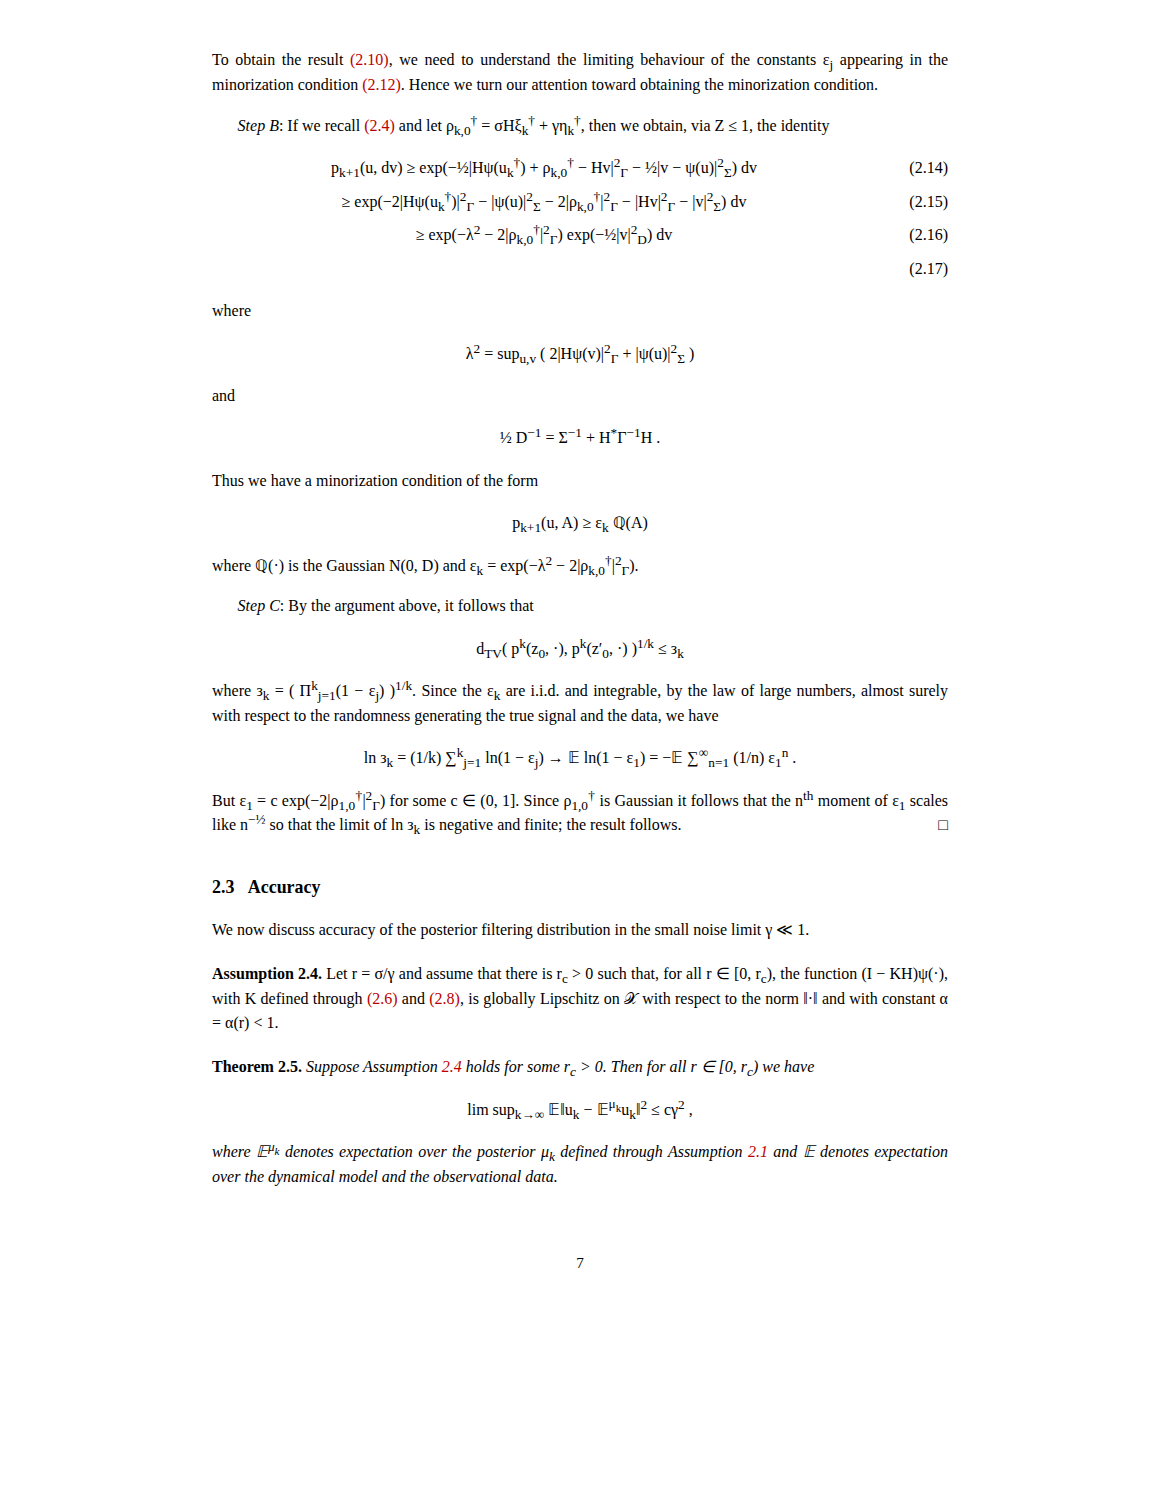To obtain the result (2.10), we need to understand the limiting behaviour of the constants εj appearing in the minorization condition (2.12). Hence we turn our attention toward obtaining the minorization condition.
Step B: If we recall (2.4) and let ρk,0† = σHξk† + γηk†, then we obtain, via Z ≤ 1, the identity
pk+1(u, dv) ≥ exp(−½|Hψ(uk†) + ρk,0† − Hv|2Γ − ½|v − ψ(u)|2Σ) dv
(2.14)
≥ exp(−2|Hψ(uk†)|2Γ − |ψ(u)|2Σ − 2|ρk,0†|2Γ − |Hv|2Γ − |v|2Σ) dv
(2.15)
≥ exp(−λ2 − 2|ρk,0†|2Γ) exp(−½|v|2D) dv
(2.16)
(2.17)
where
λ2 = supu,v ( 2|Hψ(v)|2Γ + |ψ(u)|2Σ )
and
½ D−1 = Σ−1 + H*Γ−1H .
Thus we have a minorization condition of the form
pk+1(u, A) ≥ εk ℚ(A)
where ℚ(·) is the Gaussian N(0, D) and εk = exp(−λ2 − 2|ρk,0†|2Γ).
Step C: By the argument above, it follows that
dTV( pk(z0, ·), pk(z′0, ·) )1/k ≤ зk
where зk = ( Πkj=1(1 − εj) )1/k. Since the εk are i.i.d. and integrable, by the law of large numbers, almost surely with respect to the randomness generating the true signal and the data, we have
ln зk = (1/k) ∑kj=1 ln(1 − εj) → 𝔼 ln(1 − ε1) = −𝔼 ∑∞n=1 (1/n) ε1n .
But ε1 = c exp(−2|ρ1,0†|2Γ) for some c ∈ (0, 1]. Since ρ1,0† is Gaussian it follows that the nth moment of ε1 scales like n−½ so that the limit of ln зk is negative and finite; the result follows. □
2.3 Accuracy
We now discuss accuracy of the posterior filtering distribution in the small noise limit γ ≪ 1.
Assumption 2.4. Let r = σ/γ and assume that there is rc > 0 such that, for all r ∈ [0, rc), the function (I − KH)ψ(·), with K defined through (2.6) and (2.8), is globally Lipschitz on 𝒳 with respect to the norm ‖·‖ and with constant α = α(r) < 1.
Theorem 2.5. Suppose Assumption 2.4 holds for some rc > 0. Then for all r ∈ [0, rc) we have
lim supk→∞ 𝔼‖uk − 𝔼μkuk‖2 ≤ cγ2 ,
where 𝔼μk denotes expectation over the posterior μk defined through Assumption 2.1 and 𝔼 denotes expectation over the dynamical model and the observational data.
7